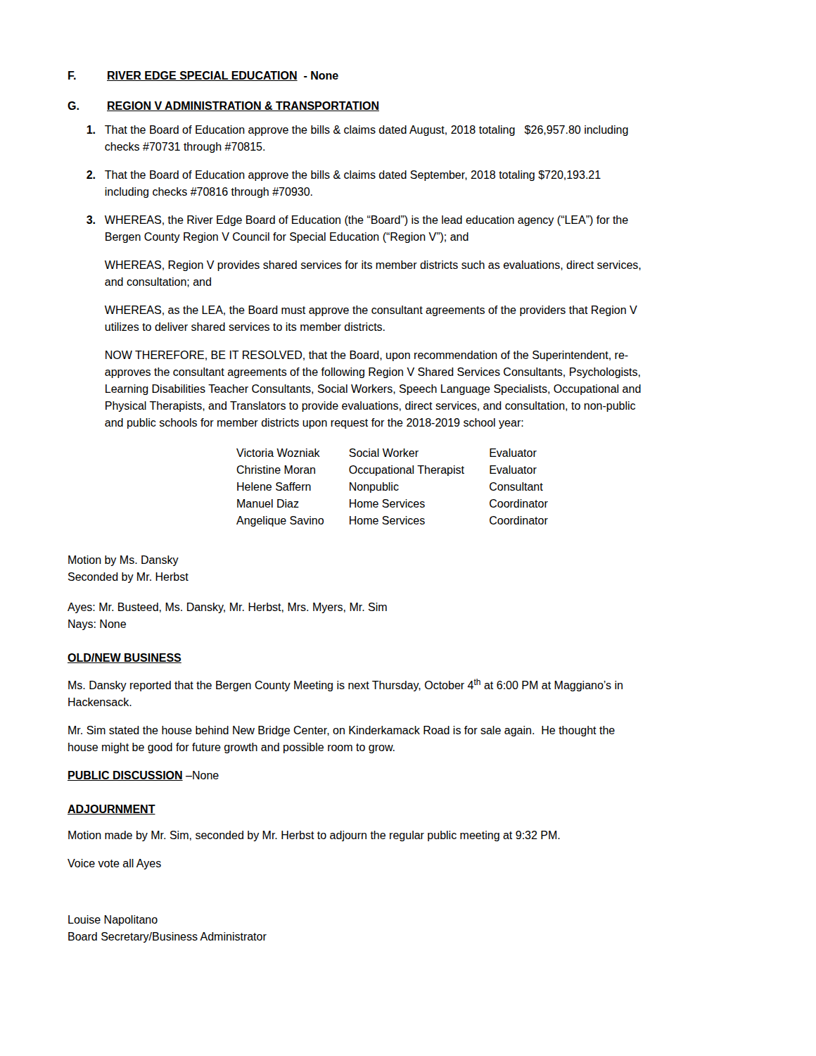F. RIVER EDGE SPECIAL EDUCATION - None
G. REGION V ADMINISTRATION & TRANSPORTATION
1.
That the Board of Education approve the bills & claims dated August, 2018 totaling $26,957.80 including checks #70731 through #70815.
2.
That the Board of Education approve the bills & claims dated September, 2018 totaling $720,193.21 including checks #70816 through #70930.
3.
WHEREAS, the River Edge Board of Education (the “Board”) is the lead education agency (“LEA”) for the Bergen County Region V Council for Special Education (“Region V”); and
WHEREAS, Region V provides shared services for its member districts such as evaluations, direct services, and consultation; and
WHEREAS, as the LEA, the Board must approve the consultant agreements of the providers that Region V utilizes to deliver shared services to its member districts.
NOW THEREFORE, BE IT RESOLVED, that the Board, upon recommendation of the Superintendent, re-approves the consultant agreements of the following Region V Shared Services Consultants, Psychologists, Learning Disabilities Teacher Consultants, Social Workers, Speech Language Specialists, Occupational and Physical Therapists, and Translators to provide evaluations, direct services, and consultation, to non-public and public schools for member districts upon request for the 2018-2019 school year:
| Victoria Wozniak | Social Worker | Evaluator |
| Christine Moran | Occupational Therapist | Evaluator |
| Helene Saffern | Nonpublic | Consultant |
| Manuel Diaz | Home Services | Coordinator |
| Angelique Savino | Home Services | Coordinator |
Motion by Ms. Dansky
Seconded by Mr. Herbst
Ayes: Mr. Busteed, Ms. Dansky, Mr. Herbst, Mrs. Myers, Mr. Sim
Nays: None
OLD/NEW BUSINESS
Ms. Dansky reported that the Bergen County Meeting is next Thursday, October 4th at 6:00 PM at Maggiano’s in Hackensack.
Mr. Sim stated the house behind New Bridge Center, on Kinderkamack Road is for sale again. He thought the house might be good for future growth and possible room to grow.
PUBLIC DISCUSSION
–None
ADJOURNMENT
Motion made by Mr. Sim, seconded by Mr. Herbst to adjourn the regular public meeting at 9:32 PM.
Voice vote all Ayes
Louise Napolitano
Board Secretary/Business Administrator